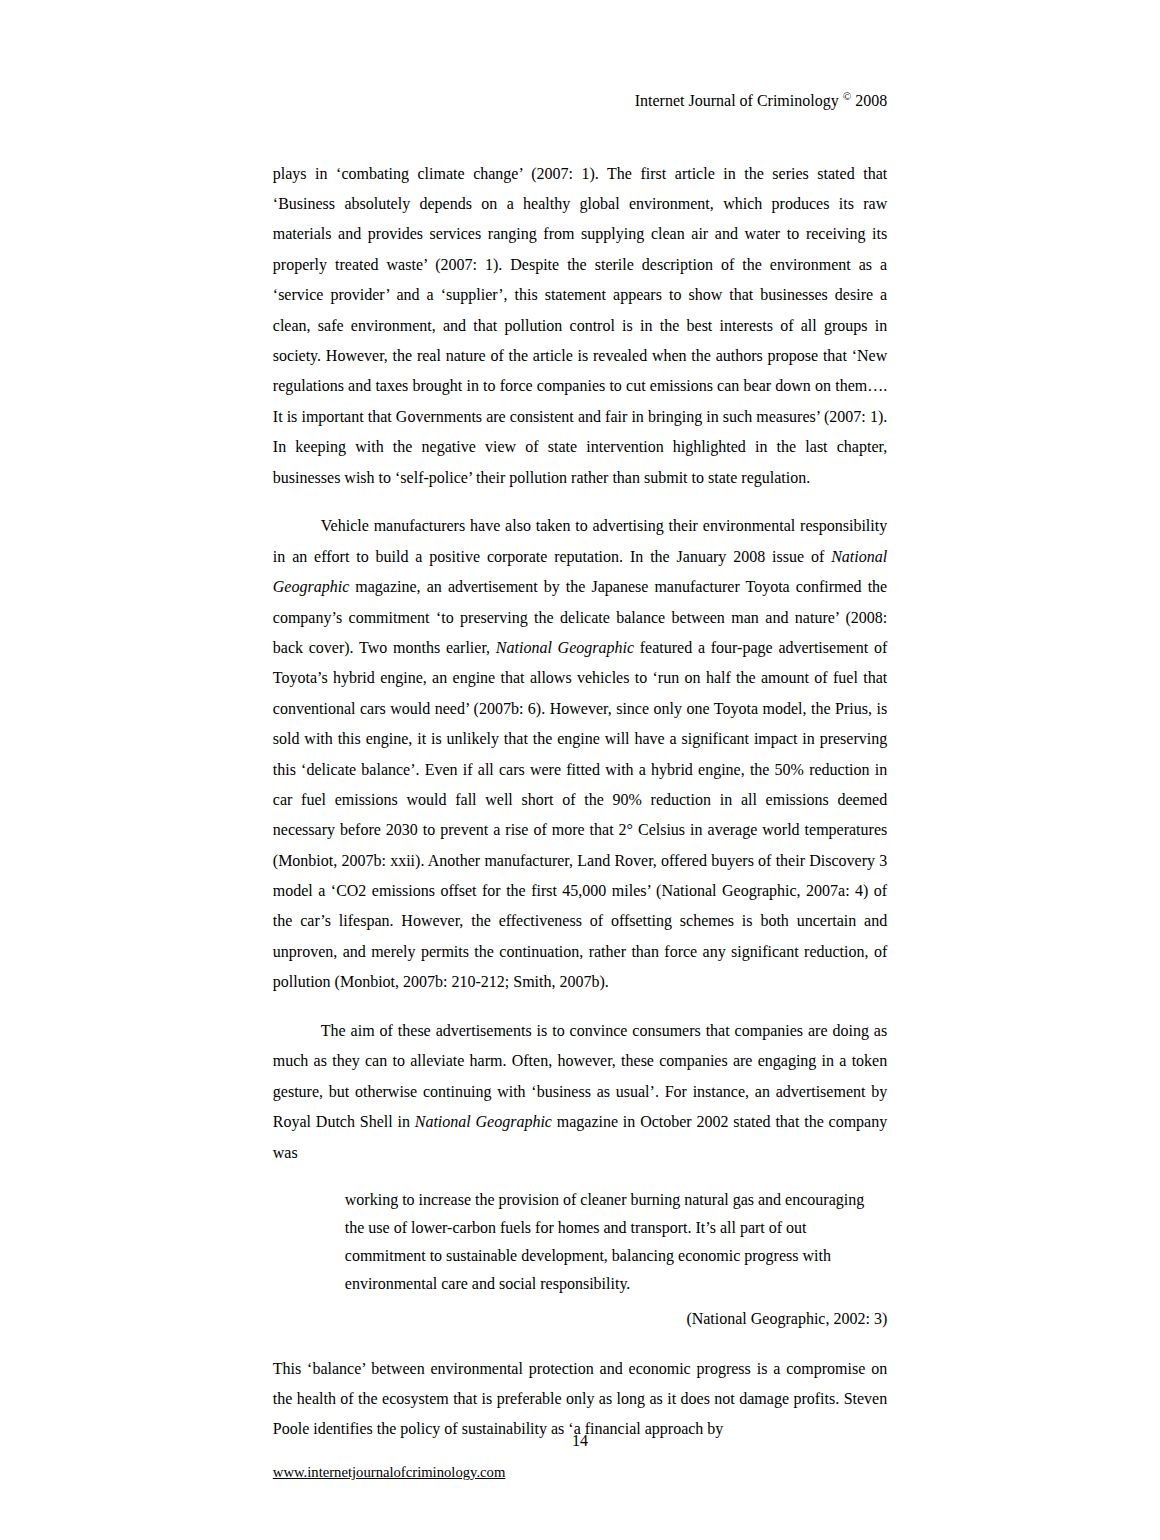Internet Journal of Criminology © 2008
plays in ‘combating climate change’ (2007: 1). The first article in the series stated that ‘Business absolutely depends on a healthy global environment, which produces its raw materials and provides services ranging from supplying clean air and water to receiving its properly treated waste’ (2007: 1). Despite the sterile description of the environment as a ‘service provider’ and a ‘supplier’, this statement appears to show that businesses desire a clean, safe environment, and that pollution control is in the best interests of all groups in society. However, the real nature of the article is revealed when the authors propose that ‘New regulations and taxes brought in to force companies to cut emissions can bear down on them…. It is important that Governments are consistent and fair in bringing in such measures’ (2007: 1). In keeping with the negative view of state intervention highlighted in the last chapter, businesses wish to ‘self-police’ their pollution rather than submit to state regulation.
Vehicle manufacturers have also taken to advertising their environmental responsibility in an effort to build a positive corporate reputation. In the January 2008 issue of National Geographic magazine, an advertisement by the Japanese manufacturer Toyota confirmed the company’s commitment ‘to preserving the delicate balance between man and nature’ (2008: back cover). Two months earlier, National Geographic featured a four-page advertisement of Toyota’s hybrid engine, an engine that allows vehicles to ‘run on half the amount of fuel that conventional cars would need’ (2007b: 6). However, since only one Toyota model, the Prius, is sold with this engine, it is unlikely that the engine will have a significant impact in preserving this ‘delicate balance’. Even if all cars were fitted with a hybrid engine, the 50% reduction in car fuel emissions would fall well short of the 90% reduction in all emissions deemed necessary before 2030 to prevent a rise of more that 2° Celsius in average world temperatures (Monbiot, 2007b: xxii). Another manufacturer, Land Rover, offered buyers of their Discovery 3 model a ‘CO2 emissions offset for the first 45,000 miles’ (National Geographic, 2007a: 4) of the car’s lifespan. However, the effectiveness of offsetting schemes is both uncertain and unproven, and merely permits the continuation, rather than force any significant reduction, of pollution (Monbiot, 2007b: 210-212; Smith, 2007b).
The aim of these advertisements is to convince consumers that companies are doing as much as they can to alleviate harm. Often, however, these companies are engaging in a token gesture, but otherwise continuing with ‘business as usual’. For instance, an advertisement by Royal Dutch Shell in National Geographic magazine in October 2002 stated that the company was
working to increase the provision of cleaner burning natural gas and encouraging the use of lower-carbon fuels for homes and transport. It’s all part of out commitment to sustainable development, balancing economic progress with environmental care and social responsibility.
(National Geographic, 2002: 3)
This ‘balance’ between environmental protection and economic progress is a compromise on the health of the ecosystem that is preferable only as long as it does not damage profits. Steven Poole identifies the policy of sustainability as ‘a financial approach by
14
www.internetjournalofcriminology.com